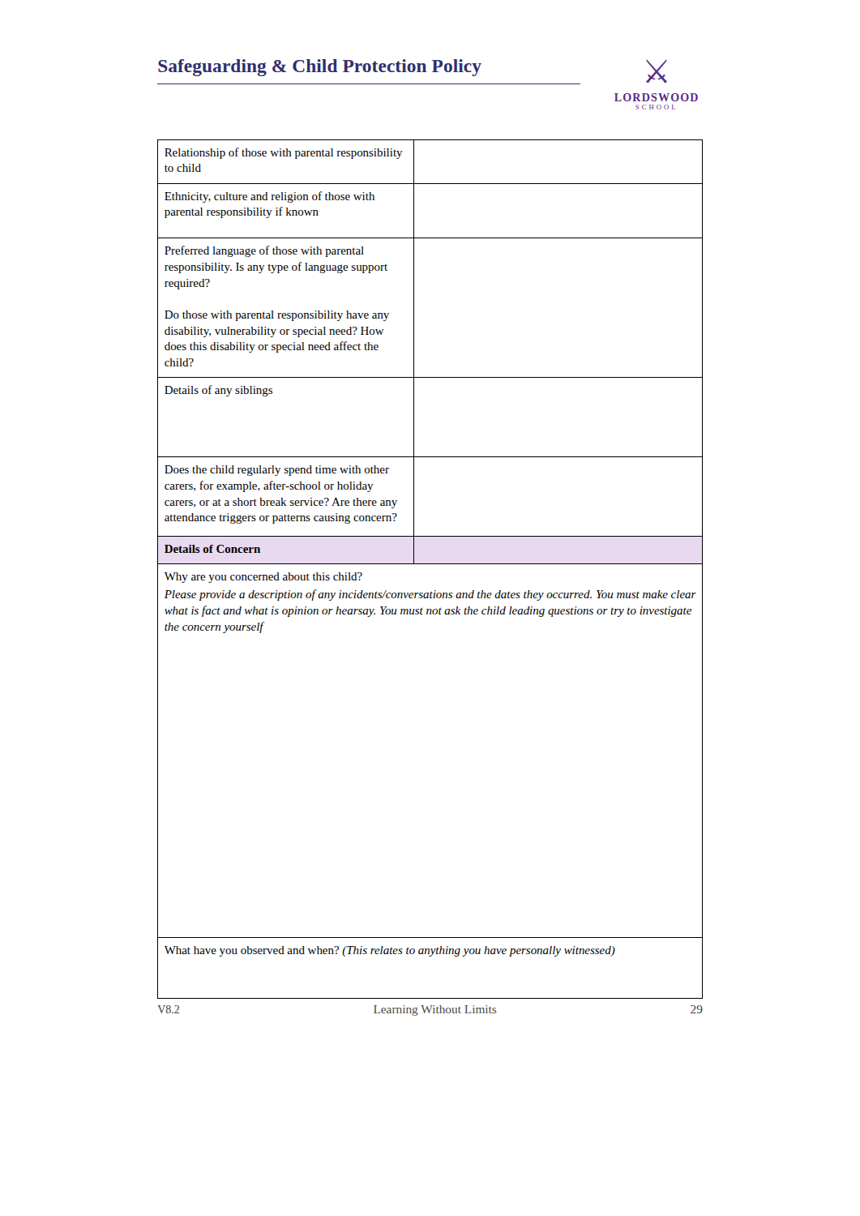Safeguarding & Child Protection Policy
⚔ LORDSWOOD SCHOOL
| Relationship of those with parental responsibility to child | |
| Ethnicity, culture and religion of those with parental responsibility if known | |
| Preferred language of those with parental responsibility. Is any type of language support required? Do those with parental responsibility have any disability, vulnerability or special need? How does this disability or special need affect the child? | |
| Details of any siblings | |
| Does the child regularly spend time with other carers, for example, after-school or holiday carers, or at a short break service? Are there any attendance triggers or patterns causing concern? | |
| Details of Concern | |
| Why are you concerned about this child? Please provide a description of any incidents/conversations and the dates they occurred. You must make clear what is fact and what is opinion or hearsay. You must not ask the child leading questions or try to investigate the concern yourself |
| What have you observed and when? (This relates to anything you have personally witnessed) |
V8.2
Learning Without Limits
29